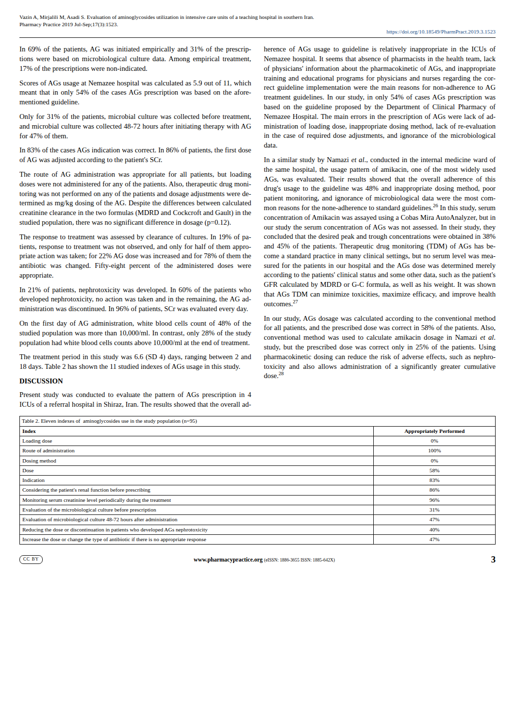Vazin A, Mirjalili M, Asadi S. Evaluation of aminoglycosides utilization in intensive care units of a teaching hospital in southern Iran.
Pharmacy Practice 2019 Jul-Sep;17(3):1523.
https://doi.org/10.18549/PharmPract.2019.3.1523
In 69% of the patients, AG was initiated empirically and 31% of the prescriptions were based on microbiological culture data. Among empirical treatment, 17% of the prescriptions were non-indicated.
Scores of AGs usage at Nemazee hospital was calculated as 5.9 out of 11, which meant that in only 54% of the cases AGs prescription was based on the aforementioned guideline.
Only for 31% of the patients, microbial culture was collected before treatment, and microbial culture was collected 48-72 hours after initiating therapy with AG for 47% of them.
In 83% of the cases AGs indication was correct. In 86% of patients, the first dose of AG was adjusted according to the patient's SCr.
The route of AG administration was appropriate for all patients, but loading doses were not administered for any of the patients. Also, therapeutic drug monitoring was not performed on any of the patients and dosage adjustments were determined as mg/kg dosing of the AG. Despite the differences between calculated creatinine clearance in the two formulas (MDRD and Cockcroft and Gault) in the studied population, there was no significant difference in dosage (p=0.12).
The response to treatment was assessed by clearance of cultures. In 19% of patients, response to treatment was not observed, and only for half of them appropriate action was taken; for 22% AG dose was increased and for 78% of them the antibiotic was changed. Fifty-eight percent of the administered doses were appropriate.
In 21% of patients, nephrotoxicity was developed. In 60% of the patients who developed nephrotoxicity, no action was taken and in the remaining, the AG administration was discontinued. In 96% of patients, SCr was evaluated every day.
On the first day of AG administration, white blood cells count of 48% of the studied population was more than 10,000/ml. In contrast, only 28% of the study population had white blood cells counts above 10,000/ml at the end of treatment.
The treatment period in this study was 6.6 (SD 4) days, ranging between 2 and 18 days. Table 2 has shown the 11 studied indexes of AGs usage in this study.
DISCUSSION
Present study was conducted to evaluate the pattern of AGs prescription in 4 ICUs of a referral hospital in Shiraz, Iran. The results showed that the overall adherence of AGs usage to guideline is relatively inappropriate in the ICUs of Nemazee hospital. It seems that absence of pharmacists in the health team, lack of physicians' information about the pharmacokinetic of AGs, and inappropriate training and educational programs for physicians and nurses regarding the correct guideline implementation were the main reasons for non-adherence to AG treatment guidelines. In our study, in only 54% of cases AGs prescription was based on the guideline proposed by the Department of Clinical Pharmacy of Nemazee Hospital. The main errors in the prescription of AGs were lack of administration of loading dose, inappropriate dosing method, lack of re-evaluation in the case of required dose adjustments, and ignorance of the microbiological data.
In a similar study by Namazi et al., conducted in the internal medicine ward of the same hospital, the usage pattern of amikacin, one of the most widely used AGs, was evaluated. Their results showed that the overall adherence of this drug's usage to the guideline was 48% and inappropriate dosing method, poor patient monitoring, and ignorance of microbiological data were the most common reasons for the none-adherence to standard guidelines.26 In this study, serum concentration of Amikacin was assayed using a Cobas Mira AutoAnalyzer, but in our study the serum concentration of AGs was not assessed. In their study, they concluded that the desired peak and trough concentrations were obtained in 38% and 45% of the patients. Therapeutic drug monitoring (TDM) of AGs has become a standard practice in many clinical settings, but no serum level was measured for the patients in our hospital and the AGs dose was determined merely according to the patients' clinical status and some other data, such as the patient's GFR calculated by MDRD or G-C formula, as well as his weight. It was shown that AGs TDM can minimize toxicities, maximize efficacy, and improve health outcomes.27
In our study, AGs dosage was calculated according to the conventional method for all patients, and the prescribed dose was correct in 58% of the patients. Also, conventional method was used to calculate amikacin dosage in Namazi et al. study, but the prescribed dose was correct only in 25% of the patients. Using pharmacokinetic dosing can reduce the risk of adverse effects, such as nephrotoxicity and also allows administration of a significantly greater cumulative dose.28
Table 2. Eleven indexes of aminoglycosides use in the study population (n=95)
| Index | Appropriately Performed |
| --- | --- |
| Loading dose | 0% |
| Route of administration | 100% |
| Dosing method | 0% |
| Dose | 58% |
| Indication | 83% |
| Considering the patient's renal function before prescribing | 86% |
| Monitoring serum creatinine level periodically during the treatment | 96% |
| Evaluation of the microbiological culture before prescription | 31% |
| Evaluation of microbiological culture 48-72 hours after administration | 47% |
| Reducing the dose or discontinuation in patients who developed AGs nephrotoxicity | 40% |
| Increase the dose or change the type of antibiotic if there is no appropriate response | 47% |
CC BY
www.pharmacypractice.org (eISSN: 1886-3655 ISSN: 1885-642X)
3